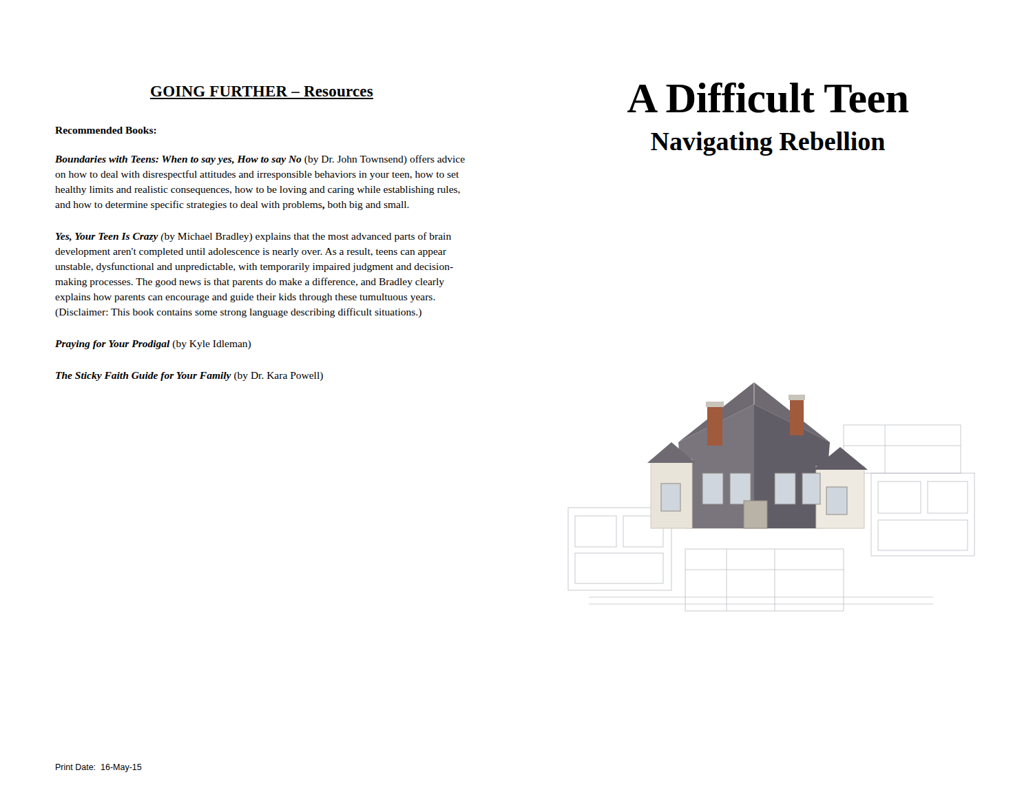GOING FURTHER – Resources
Recommended Books:
Boundaries with Teens: When to say yes, How to say No (by Dr. John Townsend) offers advice on how to deal with disrespectful attitudes and irresponsible behaviors in your teen, how to set healthy limits and realistic consequences, how to be loving and caring while establishing rules, and how to determine specific strategies to deal with problems, both big and small.
Yes, Your Teen Is Crazy (by Michael Bradley) explains that the most advanced parts of brain development aren't completed until adolescence is nearly over. As a result, teens can appear unstable, dysfunctional and unpredictable, with temporarily impaired judgment and decision-making processes. The good news is that parents do make a difference, and Bradley clearly explains how parents can encourage and guide their kids through these tumultuous years. (Disclaimer: This book contains some strong language describing difficult situations.)
Praying for Your Prodigal (by Kyle Idleman)
The Sticky Faith Guide for Your Family (by Dr. Kara Powell)
Print Date: 16-May-15
A Difficult Teen
Navigating Rebellion